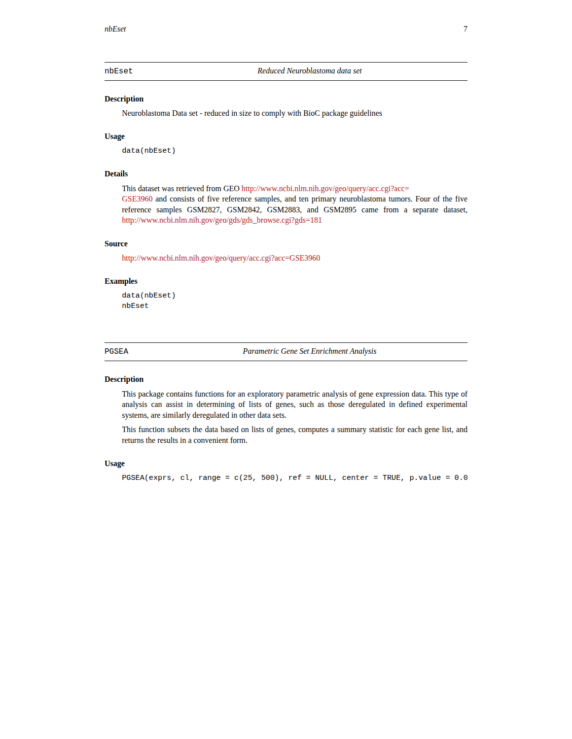nbEset 7
nbEset Reduced Neuroblastoma data set
Description
Neuroblastoma Data set - reduced in size to comply with BioC package guidelines
Usage
data(nbEset)
Details
This dataset was retrieved from GEO http://www.ncbi.nlm.nih.gov/geo/query/acc.cgi?acc=
GSE3960 and consists of five reference samples, and ten primary neuroblastoma tumors. Four of the five reference samples GSM2827, GSM2842, GSM2883, and GSM2895 came from a separate dataset, http://www.ncbi.nlm.nih.gov/geo/gds/gds_browse.cgi?gds=181
Source
http://www.ncbi.nlm.nih.gov/geo/query/acc.cgi?acc=GSE3960
Examples
data(nbEset)
nbEset
PGSEA Parametric Gene Set Enrichment Analysis
Description
This package contains functions for an exploratory parametric analysis of gene expression data. This type of analysis can assist in determining of lists of genes, such as those deregulated in defined experimental systems, are similarly deregulated in other data sets.
This function subsets the data based on lists of genes, computes a summary statistic for each gene list, and returns the results in a convenient form.
Usage
PGSEA(exprs, cl, range = c(25, 500), ref = NULL, center = TRUE, p.value = 0.005, weighted = TRUE, enforceRange